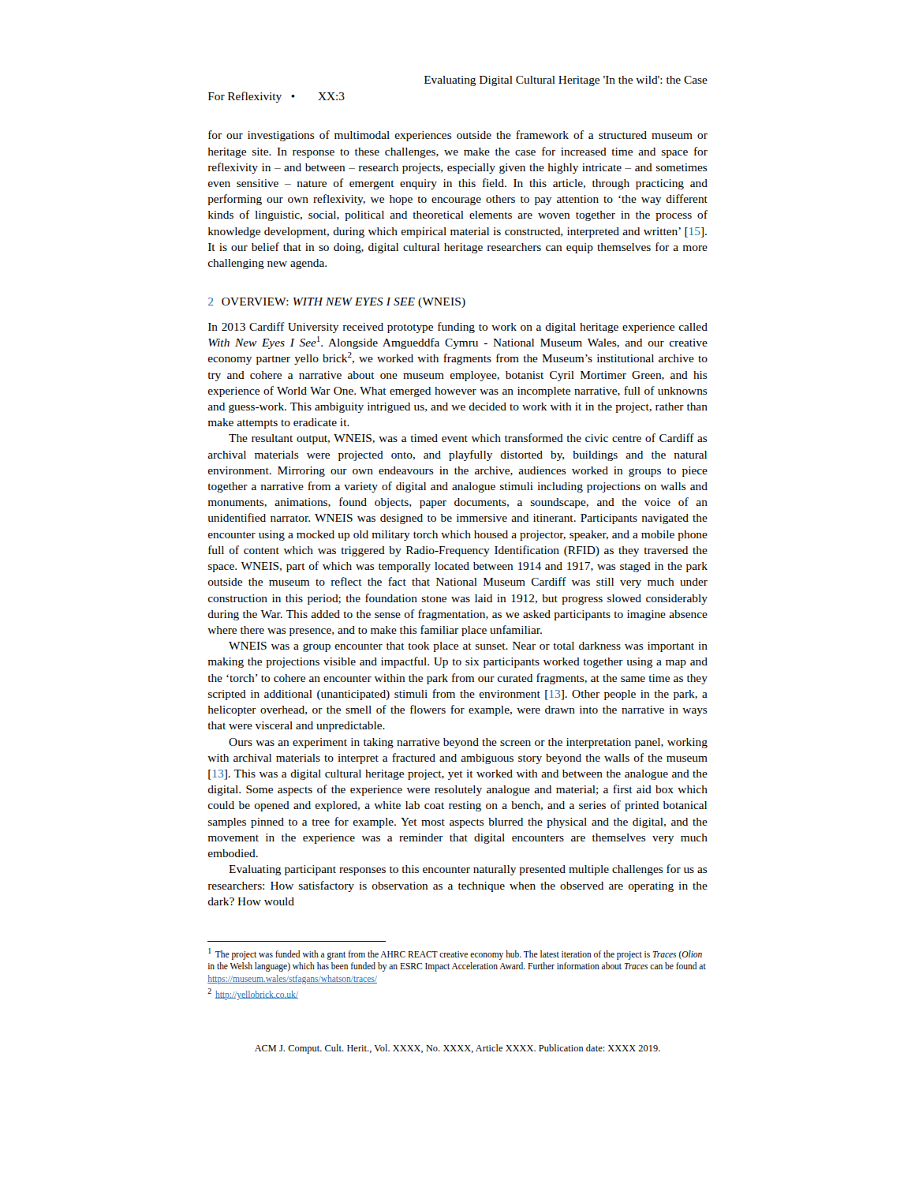Evaluating Digital Cultural Heritage 'In the wild': the Case For Reflexivity •XX:3
for our investigations of multimodal experiences outside the framework of a structured museum or heritage site. In response to these challenges, we make the case for increased time and space for reflexivity in – and between – research projects, especially given the highly intricate – and sometimes even sensitive – nature of emergent enquiry in this field. In this article, through practicing and performing our own reflexivity, we hope to encourage others to pay attention to ‘the way different kinds of linguistic, social, political and theoretical elements are woven together in the process of knowledge development, during which empirical material is constructed, interpreted and written’ [15]. It is our belief that in so doing, digital cultural heritage researchers can equip themselves for a more challenging new agenda.
2 OVERVIEW: WITH NEW EYES I SEE (WNEIS)
In 2013 Cardiff University received prototype funding to work on a digital heritage experience called With New Eyes I See1. Alongside Amgueddfa Cymru - National Museum Wales, and our creative economy partner yello brick2, we worked with fragments from the Museum’s institutional archive to try and cohere a narrative about one museum employee, botanist Cyril Mortimer Green, and his experience of World War One. What emerged however was an incomplete narrative, full of unknowns and guess-work. This ambiguity intrigued us, and we decided to work with it in the project, rather than make attempts to eradicate it.
The resultant output, WNEIS, was a timed event which transformed the civic centre of Cardiff as archival materials were projected onto, and playfully distorted by, buildings and the natural environment. Mirroring our own endeavours in the archive, audiences worked in groups to piece together a narrative from a variety of digital and analogue stimuli including projections on walls and monuments, animations, found objects, paper documents, a soundscape, and the voice of an unidentified narrator. WNEIS was designed to be immersive and itinerant. Participants navigated the encounter using a mocked up old military torch which housed a projector, speaker, and a mobile phone full of content which was triggered by Radio-Frequency Identification (RFID) as they traversed the space. WNEIS, part of which was temporally located between 1914 and 1917, was staged in the park outside the museum to reflect the fact that National Museum Cardiff was still very much under construction in this period; the foundation stone was laid in 1912, but progress slowed considerably during the War. This added to the sense of fragmentation, as we asked participants to imagine absence where there was presence, and to make this familiar place unfamiliar.
WNEIS was a group encounter that took place at sunset. Near or total darkness was important in making the projections visible and impactful. Up to six participants worked together using a map and the ‘torch’ to cohere an encounter within the park from our curated fragments, at the same time as they scripted in additional (unanticipated) stimuli from the environment [13]. Other people in the park, a helicopter overhead, or the smell of the flowers for example, were drawn into the narrative in ways that were visceral and unpredictable.
Ours was an experiment in taking narrative beyond the screen or the interpretation panel, working with archival materials to interpret a fractured and ambiguous story beyond the walls of the museum [13]. This was a digital cultural heritage project, yet it worked with and between the analogue and the digital. Some aspects of the experience were resolutely analogue and material; a first aid box which could be opened and explored, a white lab coat resting on a bench, and a series of printed botanical samples pinned to a tree for example. Yet most aspects blurred the physical and the digital, and the movement in the experience was a reminder that digital encounters are themselves very much embodied.
Evaluating participant responses to this encounter naturally presented multiple challenges for us as researchers: How satisfactory is observation as a technique when the observed are operating in the dark? How would
1 The project was funded with a grant from the AHRC REACT creative economy hub. The latest iteration of the project is Traces (Olion in the Welsh language) which has been funded by an ESRC Impact Acceleration Award. Further information about Traces can be found at
https://museum.wales/stfagans/whatson/traces/
2 http://yellobrick.co.uk/
ACM J. Comput. Cult. Herit., Vol. XXXX, No. XXXX, Article XXXX. Publication date: XXXX 2019.